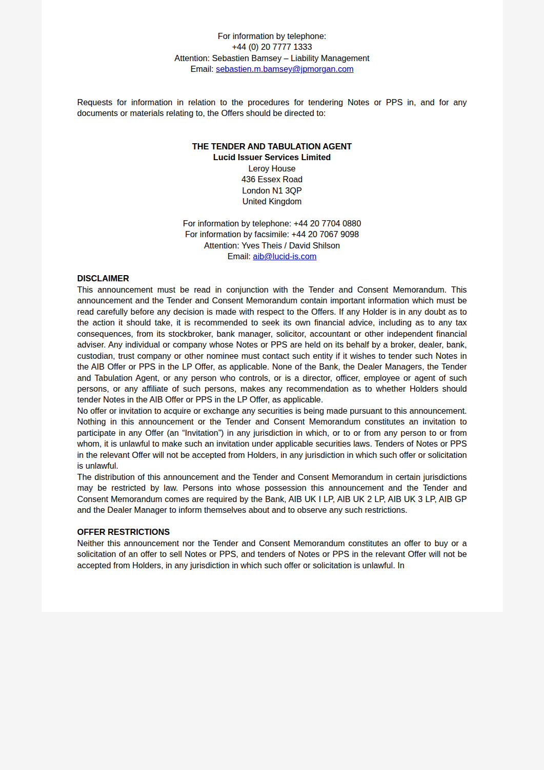For information by telephone:
+44 (0) 20 7777 1333
Attention: Sebastien Bamsey – Liability Management
Email: sebastien.m.bamsey@jpmorgan.com
Requests for information in relation to the procedures for tendering Notes or PPS in, and for any documents or materials relating to, the Offers should be directed to:
THE TENDER AND TABULATION AGENT
Lucid Issuer Services Limited
Leroy House
436 Essex Road
London N1 3QP
United Kingdom
For information by telephone: +44 20 7704 0880
For information by facsimile: +44 20 7067 9098
Attention: Yves Theis / David Shilson
Email: aib@lucid-is.com
DISCLAIMER
This announcement must be read in conjunction with the Tender and Consent Memorandum. This announcement and the Tender and Consent Memorandum contain important information which must be read carefully before any decision is made with respect to the Offers. If any Holder is in any doubt as to the action it should take, it is recommended to seek its own financial advice, including as to any tax consequences, from its stockbroker, bank manager, solicitor, accountant or other independent financial adviser. Any individual or company whose Notes or PPS are held on its behalf by a broker, dealer, bank, custodian, trust company or other nominee must contact such entity if it wishes to tender such Notes in the AIB Offer or PPS in the LP Offer, as applicable. None of the Bank, the Dealer Managers, the Tender and Tabulation Agent, or any person who controls, or is a director, officer, employee or agent of such persons, or any affiliate of such persons, makes any recommendation as to whether Holders should tender Notes in the AIB Offer or PPS in the LP Offer, as applicable.
No offer or invitation to acquire or exchange any securities is being made pursuant to this announcement. Nothing in this announcement or the Tender and Consent Memorandum constitutes an invitation to participate in any Offer (an “Invitation”) in any jurisdiction in which, or to or from any person to or from whom, it is unlawful to make such an invitation under applicable securities laws. Tenders of Notes or PPS in the relevant Offer will not be accepted from Holders, in any jurisdiction in which such offer or solicitation is unlawful.
The distribution of this announcement and the Tender and Consent Memorandum in certain jurisdictions may be restricted by law. Persons into whose possession this announcement and the Tender and Consent Memorandum comes are required by the Bank, AIB UK I LP, AIB UK 2 LP, AIB UK 3 LP, AIB GP and the Dealer Manager to inform themselves about and to observe any such restrictions.
OFFER RESTRICTIONS
Neither this announcement nor the Tender and Consent Memorandum constitutes an offer to buy or a solicitation of an offer to sell Notes or PPS, and tenders of Notes or PPS in the relevant Offer will not be accepted from Holders, in any jurisdiction in which such offer or solicitation is unlawful. In